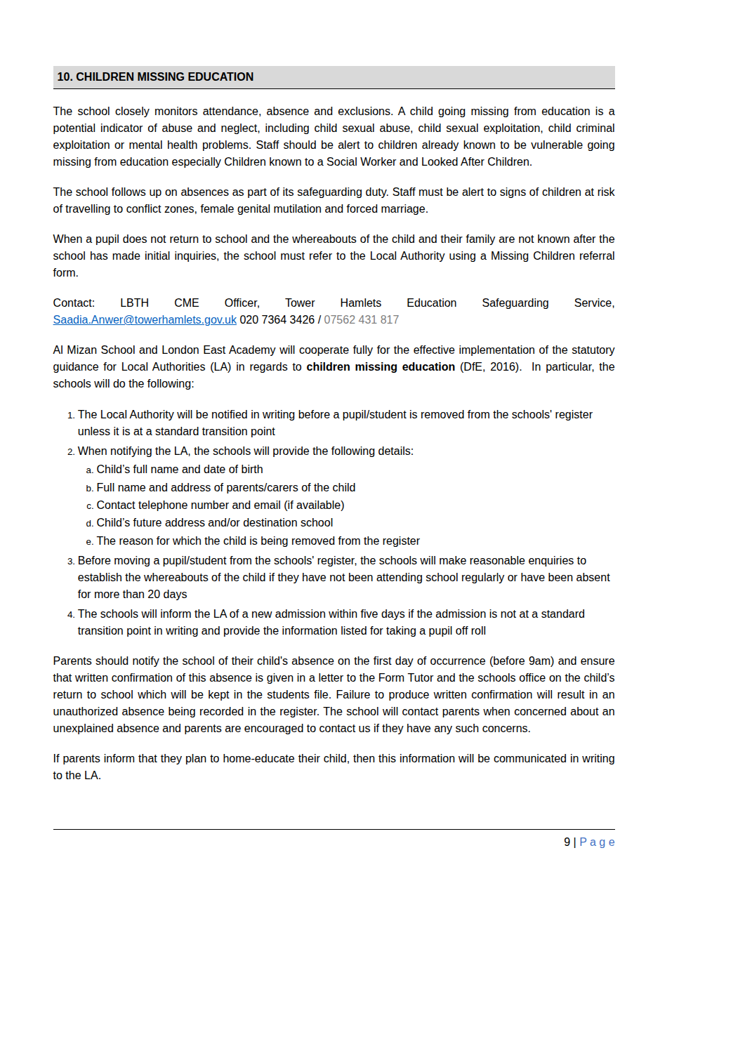10. CHILDREN MISSING EDUCATION
The school closely monitors attendance, absence and exclusions. A child going missing from education is a potential indicator of abuse and neglect, including child sexual abuse, child sexual exploitation, child criminal exploitation or mental health problems. Staff should be alert to children already known to be vulnerable going missing from education especially Children known to a Social Worker and Looked After Children.
The school follows up on absences as part of its safeguarding duty. Staff must be alert to signs of children at risk of travelling to conflict zones, female genital mutilation and forced marriage.
When a pupil does not return to school and the whereabouts of the child and their family are not known after the school has made initial inquiries, the school must refer to the Local Authority using a Missing Children referral form.
Contact: LBTH CME Officer, Tower Hamlets Education Safeguarding Service, Saadia.Anwer@towerhamlets.gov.uk 020 7364 3426 / 07562 431 817
Al Mizan School and London East Academy will cooperate fully for the effective implementation of the statutory guidance for Local Authorities (LA) in regards to children missing education (DfE, 2016). In particular, the schools will do the following:
The Local Authority will be notified in writing before a pupil/student is removed from the schools' register unless it is at a standard transition point
When notifying the LA, the schools will provide the following details:
Child’s full name and date of birth
Full name and address of parents/carers of the child
Contact telephone number and email (if available)
Child’s future address and/or destination school
The reason for which the child is being removed from the register
Before moving a pupil/student from the schools' register, the schools will make reasonable enquiries to establish the whereabouts of the child if they have not been attending school regularly or have been absent for more than 20 days
The schools will inform the LA of a new admission within five days if the admission is not at a standard transition point in writing and provide the information listed for taking a pupil off roll
Parents should notify the school of their child's absence on the first day of occurrence (before 9am) and ensure that written confirmation of this absence is given in a letter to the Form Tutor and the schools office on the child’s return to school which will be kept in the students file. Failure to produce written confirmation will result in an unauthorized absence being recorded in the register. The school will contact parents when concerned about an unexplained absence and parents are encouraged to contact us if they have any such concerns.
If parents inform that they plan to home-educate their child, then this information will be communicated in writing to the LA.
9 | P a g e